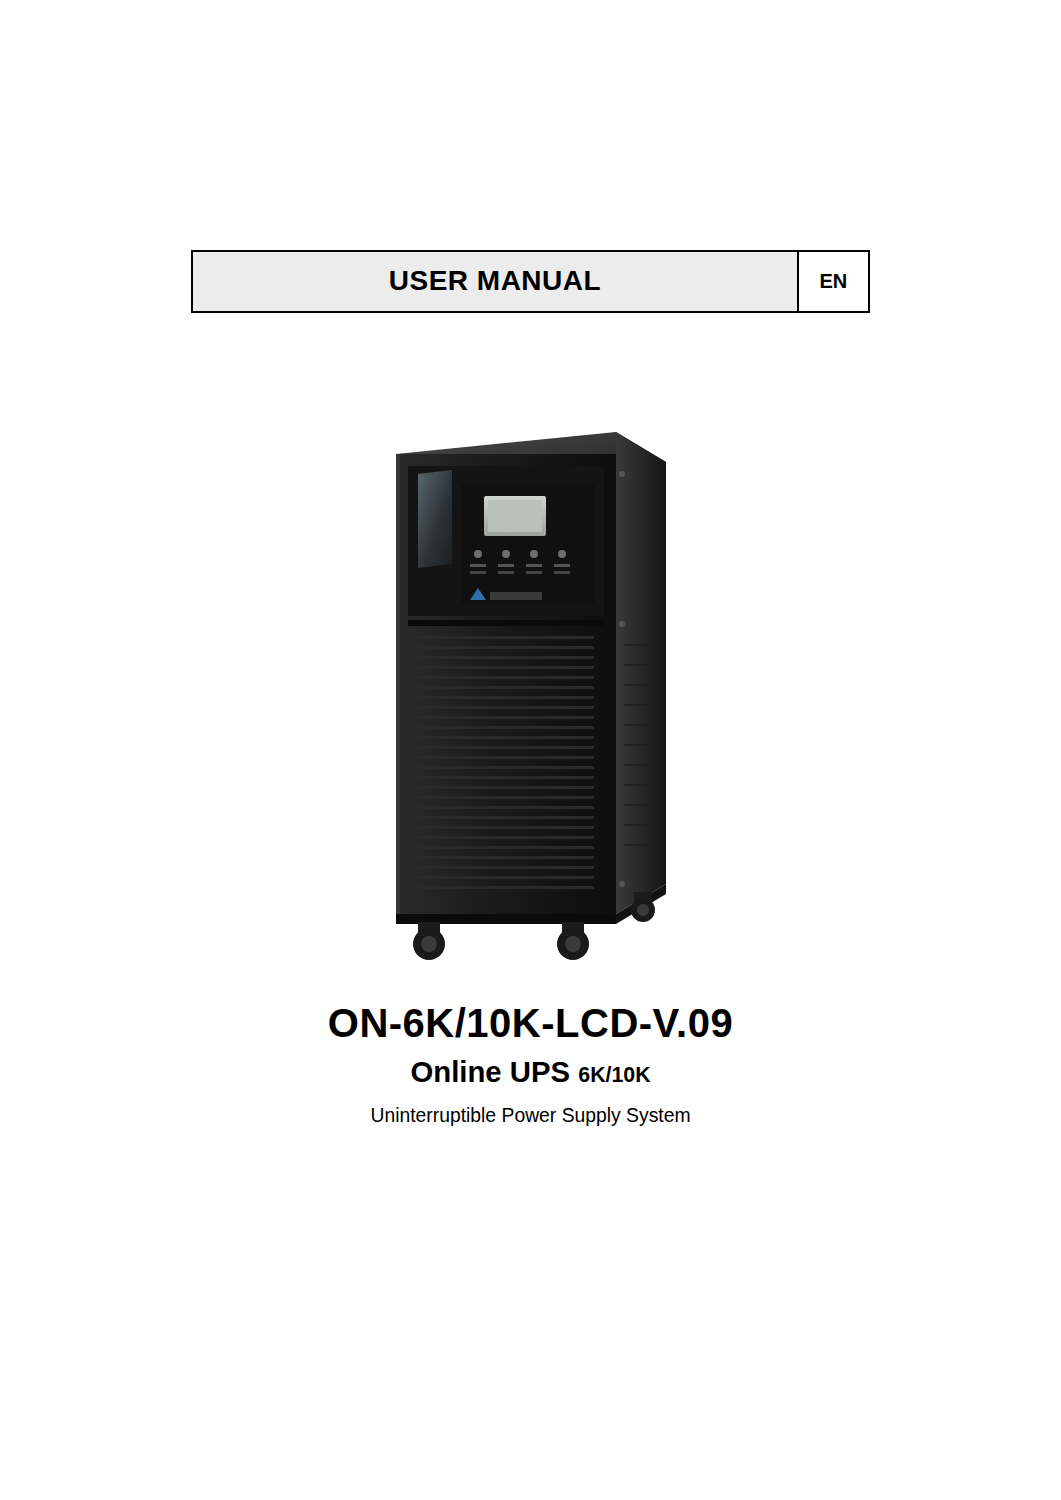USER MANUAL
EN
ON-6K/10K-LCD-V.09
Online UPS 6K/10K
Uninterruptible Power Supply System